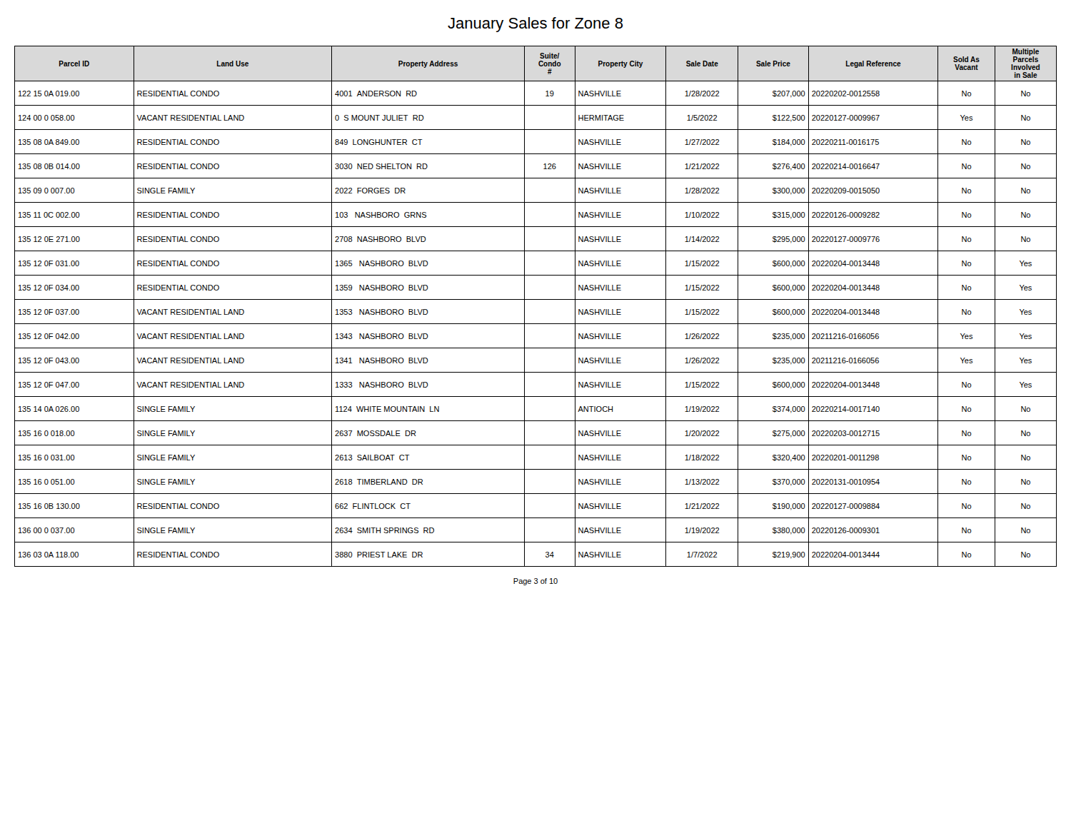January Sales for Zone 8
| Parcel ID | Land Use | Property Address | Suite/ Condo # | Property City | Sale Date | Sale Price | Legal Reference | Sold As Vacant | Multiple Parcels Involved in Sale |
| --- | --- | --- | --- | --- | --- | --- | --- | --- | --- |
| 122 15 0A 019.00 | RESIDENTIAL CONDO | 4001 ANDERSON RD | 19 | NASHVILLE | 1/28/2022 | $207,000 | 20220202-0012558 | No | No |
| 124 00 0 058.00 | VACANT RESIDENTIAL LAND | 0 S MOUNT JULIET RD | | HERMITAGE | 1/5/2022 | $122,500 | 20220127-0009967 | Yes | No |
| 135 08 0A 849.00 | RESIDENTIAL CONDO | 849 LONGHUNTER CT | | NASHVILLE | 1/27/2022 | $184,000 | 20220211-0016175 | No | No |
| 135 08 0B 014.00 | RESIDENTIAL CONDO | 3030 NED SHELTON RD | 126 | NASHVILLE | 1/21/2022 | $276,400 | 20220214-0016647 | No | No |
| 135 09 0 007.00 | SINGLE FAMILY | 2022 FORGES DR | | NASHVILLE | 1/28/2022 | $300,000 | 20220209-0015050 | No | No |
| 135 11 0C 002.00 | RESIDENTIAL CONDO | 103 NASHBORO GRNS | | NASHVILLE | 1/10/2022 | $315,000 | 20220126-0009282 | No | No |
| 135 12 0E 271.00 | RESIDENTIAL CONDO | 2708 NASHBORO BLVD | | NASHVILLE | 1/14/2022 | $295,000 | 20220127-0009776 | No | No |
| 135 12 0F 031.00 | RESIDENTIAL CONDO | 1365 NASHBORO BLVD | | NASHVILLE | 1/15/2022 | $600,000 | 20220204-0013448 | No | Yes |
| 135 12 0F 034.00 | RESIDENTIAL CONDO | 1359 NASHBORO BLVD | | NASHVILLE | 1/15/2022 | $600,000 | 20220204-0013448 | No | Yes |
| 135 12 0F 037.00 | VACANT RESIDENTIAL LAND | 1353 NASHBORO BLVD | | NASHVILLE | 1/15/2022 | $600,000 | 20220204-0013448 | No | Yes |
| 135 12 0F 042.00 | VACANT RESIDENTIAL LAND | 1343 NASHBORO BLVD | | NASHVILLE | 1/26/2022 | $235,000 | 20211216-0166056 | Yes | Yes |
| 135 12 0F 043.00 | VACANT RESIDENTIAL LAND | 1341 NASHBORO BLVD | | NASHVILLE | 1/26/2022 | $235,000 | 20211216-0166056 | Yes | Yes |
| 135 12 0F 047.00 | VACANT RESIDENTIAL LAND | 1333 NASHBORO BLVD | | NASHVILLE | 1/15/2022 | $600,000 | 20220204-0013448 | No | Yes |
| 135 14 0A 026.00 | SINGLE FAMILY | 1124 WHITE MOUNTAIN LN | | ANTIOCH | 1/19/2022 | $374,000 | 20220214-0017140 | No | No |
| 135 16 0 018.00 | SINGLE FAMILY | 2637 MOSSDALE DR | | NASHVILLE | 1/20/2022 | $275,000 | 20220203-0012715 | No | No |
| 135 16 0 031.00 | SINGLE FAMILY | 2613 SAILBOAT CT | | NASHVILLE | 1/18/2022 | $320,400 | 20220201-0011298 | No | No |
| 135 16 0 051.00 | SINGLE FAMILY | 2618 TIMBERLAND DR | | NASHVILLE | 1/13/2022 | $370,000 | 20220131-0010954 | No | No |
| 135 16 0B 130.00 | RESIDENTIAL CONDO | 662 FLINTLOCK CT | | NASHVILLE | 1/21/2022 | $190,000 | 20220127-0009884 | No | No |
| 136 00 0 037.00 | SINGLE FAMILY | 2634 SMITH SPRINGS RD | | NASHVILLE | 1/19/2022 | $380,000 | 20220126-0009301 | No | No |
| 136 03 0A 118.00 | RESIDENTIAL CONDO | 3880 PRIEST LAKE DR | 34 | NASHVILLE | 1/7/2022 | $219,900 | 20220204-0013444 | No | No |
Page 3 of 10